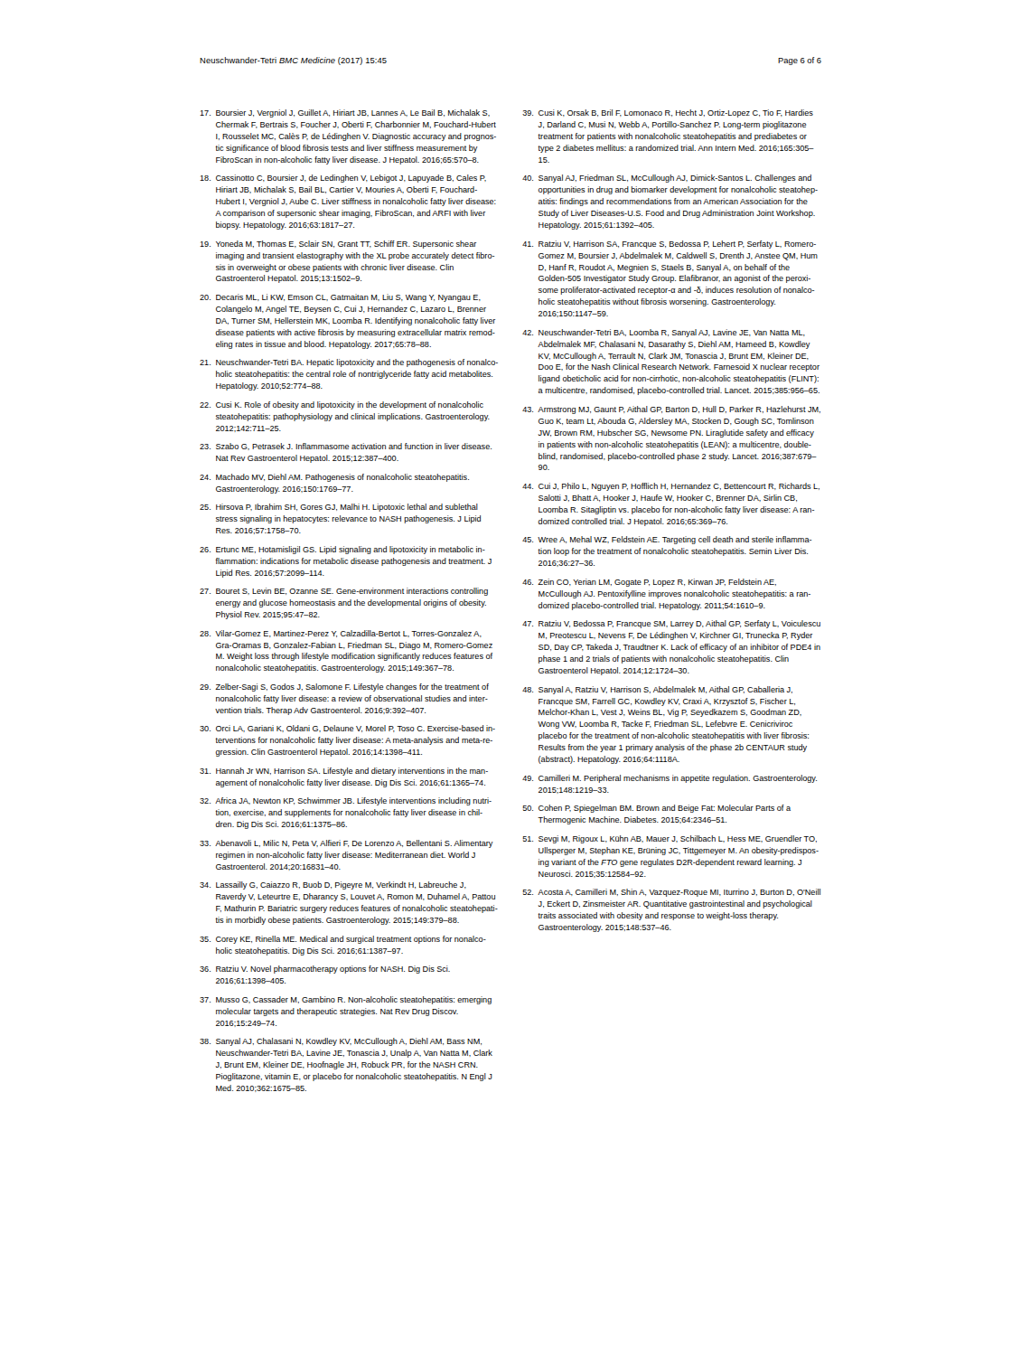Neuschwander-Tetri BMC Medicine (2017) 15:45
Page 6 of 6
Boursier J, Vergniol J, Guillet A, Hiriart JB, Lannes A, Le Bail B, Michalak S, Chermak F, Bertrais S, Foucher J, Oberti F, Charbonnier M, Fouchard-Hubert I, Rousselet MC, Calès P, de Lédinghen V. Diagnostic accuracy and prognostic significance of blood fibrosis tests and liver stiffness measurement by FibroScan in non-alcoholic fatty liver disease. J Hepatol. 2016;65:570–8.
Cassinotto C, Boursier J, de Ledinghen V, Lebigot J, Lapuyade B, Cales P, Hiriart JB, Michalak S, Bail BL, Cartier V, Mouries A, Oberti F, Fouchard-Hubert I, Vergniol J, Aube C. Liver stiffness in nonalcoholic fatty liver disease: A comparison of supersonic shear imaging, FibroScan, and ARFI with liver biopsy. Hepatology. 2016;63:1817–27.
Yoneda M, Thomas E, Sclair SN, Grant TT, Schiff ER. Supersonic shear imaging and transient elastography with the XL probe accurately detect fibrosis in overweight or obese patients with chronic liver disease. Clin Gastroenterol Hepatol. 2015;13:1502–9.
Decaris ML, Li KW, Emson CL, Gatmaitan M, Liu S, Wang Y, Nyangau E, Colangelo M, Angel TE, Beysen C, Cui J, Hernandez C, Lazaro L, Brenner DA, Turner SM, Hellerstein MK, Loomba R. Identifying nonalcoholic fatty liver disease patients with active fibrosis by measuring extracellular matrix remodeling rates in tissue and blood. Hepatology. 2017;65:78–88.
Neuschwander-Tetri BA. Hepatic lipotoxicity and the pathogenesis of nonalcoholic steatohepatitis: the central role of nontriglyceride fatty acid metabolites. Hepatology. 2010;52:774–88.
Cusi K. Role of obesity and lipotoxicity in the development of nonalcoholic steatohepatitis: pathophysiology and clinical implications. Gastroenterology. 2012;142:711–25.
Szabo G, Petrasek J. Inflammasome activation and function in liver disease. Nat Rev Gastroenterol Hepatol. 2015;12:387–400.
Machado MV, Diehl AM. Pathogenesis of nonalcoholic steatohepatitis. Gastroenterology. 2016;150:1769–77.
Hirsova P, Ibrahim SH, Gores GJ, Malhi H. Lipotoxic lethal and sublethal stress signaling in hepatocytes: relevance to NASH pathogenesis. J Lipid Res. 2016;57:1758–70.
Ertunc ME, Hotamisligil GS. Lipid signaling and lipotoxicity in metabolic inflammation: indications for metabolic disease pathogenesis and treatment. J Lipid Res. 2016;57:2099–114.
Bouret S, Levin BE, Ozanne SE. Gene-environment interactions controlling energy and glucose homeostasis and the developmental origins of obesity. Physiol Rev. 2015;95:47–82.
Vilar-Gomez E, Martinez-Perez Y, Calzadilla-Bertot L, Torres-Gonzalez A, Gra-Oramas B, Gonzalez-Fabian L, Friedman SL, Diago M, Romero-Gomez M. Weight loss through lifestyle modification significantly reduces features of nonalcoholic steatohepatitis. Gastroenterology. 2015;149:367–78.
Zelber-Sagi S, Godos J, Salomone F. Lifestyle changes for the treatment of nonalcoholic fatty liver disease: a review of observational studies and intervention trials. Therap Adv Gastroenterol. 2016;9:392–407.
Orci LA, Gariani K, Oldani G, Delaune V, Morel P, Toso C. Exercise-based interventions for nonalcoholic fatty liver disease: A meta-analysis and meta-regression. Clin Gastroenterol Hepatol. 2016;14:1398–411.
Hannah Jr WN, Harrison SA. Lifestyle and dietary interventions in the management of nonalcoholic fatty liver disease. Dig Dis Sci. 2016;61:1365–74.
Africa JA, Newton KP, Schwimmer JB. Lifestyle interventions including nutrition, exercise, and supplements for nonalcoholic fatty liver disease in children. Dig Dis Sci. 2016;61:1375–86.
Abenavoli L, Milic N, Peta V, Alfieri F, De Lorenzo A, Bellentani S. Alimentary regimen in non-alcoholic fatty liver disease: Mediterranean diet. World J Gastroenterol. 2014;20:16831–40.
Lassailly G, Caiazzo R, Buob D, Pigeyre M, Verkindt H, Labreuche J, Raverdy V, Leteurtre E, Dharancy S, Louvet A, Romon M, Duhamel A, Pattou F, Mathurin P. Bariatric surgery reduces features of nonalcoholic steatohepatitis in morbidly obese patients. Gastroenterology. 2015;149:379–88.
Corey KE, Rinella ME. Medical and surgical treatment options for nonalcoholic steatohepatitis. Dig Dis Sci. 2016;61:1387–97.
Ratziu V. Novel pharmacotherapy options for NASH. Dig Dis Sci. 2016;61:1398–405.
Musso G, Cassader M, Gambino R. Non-alcoholic steatohepatitis: emerging molecular targets and therapeutic strategies. Nat Rev Drug Discov. 2016;15:249–74.
Sanyal AJ, Chalasani N, Kowdley KV, McCullough A, Diehl AM, Bass NM, Neuschwander-Tetri BA, Lavine JE, Tonascia J, Unalp A, Van Natta M, Clark J, Brunt EM, Kleiner DE, Hoofnagle JH, Robuck PR, for the NASH CRN. Pioglitazone, vitamin E, or placebo for nonalcoholic steatohepatitis. N Engl J Med. 2010;362:1675–85.
Cusi K, Orsak B, Bril F, Lomonaco R, Hecht J, Ortiz-Lopez C, Tio F, Hardies J, Darland C, Musi N, Webb A, Portillo-Sanchez P. Long-term pioglitazone treatment for patients with nonalcoholic steatohepatitis and prediabetes or type 2 diabetes mellitus: a randomized trial. Ann Intern Med. 2016;165:305–15.
Sanyal AJ, Friedman SL, McCullough AJ, Dimick-Santos L. Challenges and opportunities in drug and biomarker development for nonalcoholic steatohepatitis: findings and recommendations from an American Association for the Study of Liver Diseases-U.S. Food and Drug Administration Joint Workshop. Hepatology. 2015;61:1392–405.
Ratziu V, Harrison SA, Francque S, Bedossa P, Lehert P, Serfaty L, Romero-Gomez M, Boursier J, Abdelmalek M, Caldwell S, Drenth J, Anstee QM, Hum D, Hanf R, Roudot A, Megnien S, Staels B, Sanyal A, on behalf of the Golden-505 Investigator Study Group. Elafibranor, an agonist of the peroxisome proliferator-activated receptor-α and -δ, induces resolution of nonalcoholic steatohepatitis without fibrosis worsening. Gastroenterology. 2016;150:1147–59.
Neuschwander-Tetri BA, Loomba R, Sanyal AJ, Lavine JE, Van Natta ML, Abdelmalek MF, Chalasani N, Dasarathy S, Diehl AM, Hameed B, Kowdley KV, McCullough A, Terrault N, Clark JM, Tonascia J, Brunt EM, Kleiner DE, Doo E, for the Nash Clinical Research Network. Farnesoid X nuclear receptor ligand obeticholic acid for non-cirrhotic, non-alcoholic steatohepatitis (FLINT): a multicentre, randomised, placebo-controlled trial. Lancet. 2015;385:956–65.
Armstrong MJ, Gaunt P, Aithal GP, Barton D, Hull D, Parker R, Hazlehurst JM, Guo K, team Lt, Abouda G, Aldersley MA, Stocken D, Gough SC, Tomlinson JW, Brown RM, Hubscher SG, Newsome PN. Liraglutide safety and efficacy in patients with non-alcoholic steatohepatitis (LEAN): a multicentre, double-blind, randomised, placebo-controlled phase 2 study. Lancet. 2016;387:679–90.
Cui J, Philo L, Nguyen P, Hofflich H, Hernandez C, Bettencourt R, Richards L, Salotti J, Bhatt A, Hooker J, Haufe W, Hooker C, Brenner DA, Sirlin CB, Loomba R. Sitagliptin vs. placebo for non-alcoholic fatty liver disease: A randomized controlled trial. J Hepatol. 2016;65:369–76.
Wree A, Mehal WZ, Feldstein AE. Targeting cell death and sterile inflammation loop for the treatment of nonalcoholic steatohepatitis. Semin Liver Dis. 2016;36:27–36.
Zein CO, Yerian LM, Gogate P, Lopez R, Kirwan JP, Feldstein AE, McCullough AJ. Pentoxifylline improves nonalcoholic steatohepatitis: a randomized placebo-controlled trial. Hepatology. 2011;54:1610–9.
Ratziu V, Bedossa P, Francque SM, Larrey D, Aithal GP, Serfaty L, Voiculescu M, Preotescu L, Nevens F, De Lédinghen V, Kirchner GI, Trunecka P, Ryder SD, Day CP, Takeda J, Traudtner K. Lack of efficacy of an inhibitor of PDE4 in phase 1 and 2 trials of patients with nonalcoholic steatohepatitis. Clin Gastroenterol Hepatol. 2014;12:1724–30.
Sanyal A, Ratziu V, Harrison S, Abdelmalek M, Aithal GP, Caballeria J, Francque SM, Farrell GC, Kowdley KV, Craxi A, Krzysztof S, Fischer L, Melchor-Khan L, Vest J, Weins BL, Vig P, Seyedkazem S, Goodman ZD, Wong VW, Loomba R, Tacke F, Friedman SL, Lefebvre E. Cenicriviroc placebo for the treatment of non-alcoholic steatohepatitis with liver fibrosis: Results from the year 1 primary analysis of the phase 2b CENTAUR study (abstract). Hepatology. 2016;64:1118A.
Camilleri M. Peripheral mechanisms in appetite regulation. Gastroenterology. 2015;148:1219–33.
Cohen P, Spiegelman BM. Brown and Beige Fat: Molecular Parts of a Thermogenic Machine. Diabetes. 2015;64:2346–51.
Sevgi M, Rigoux L, Kühn AB, Mauer J, Schilbach L, Hess ME, Gruendler TO, Ullsperger M, Stephan KE, Brüning JC, Tittgemeyer M. An obesity-predisposing variant of the FTO gene regulates D2R-dependent reward learning. J Neurosci. 2015;35:12584–92.
Acosta A, Camilleri M, Shin A, Vazquez-Roque MI, Iturrino J, Burton D, O'Neill J, Eckert D, Zinsmeister AR. Quantitative gastrointestinal and psychological traits associated with obesity and response to weight-loss therapy. Gastroenterology. 2015;148:537–46.